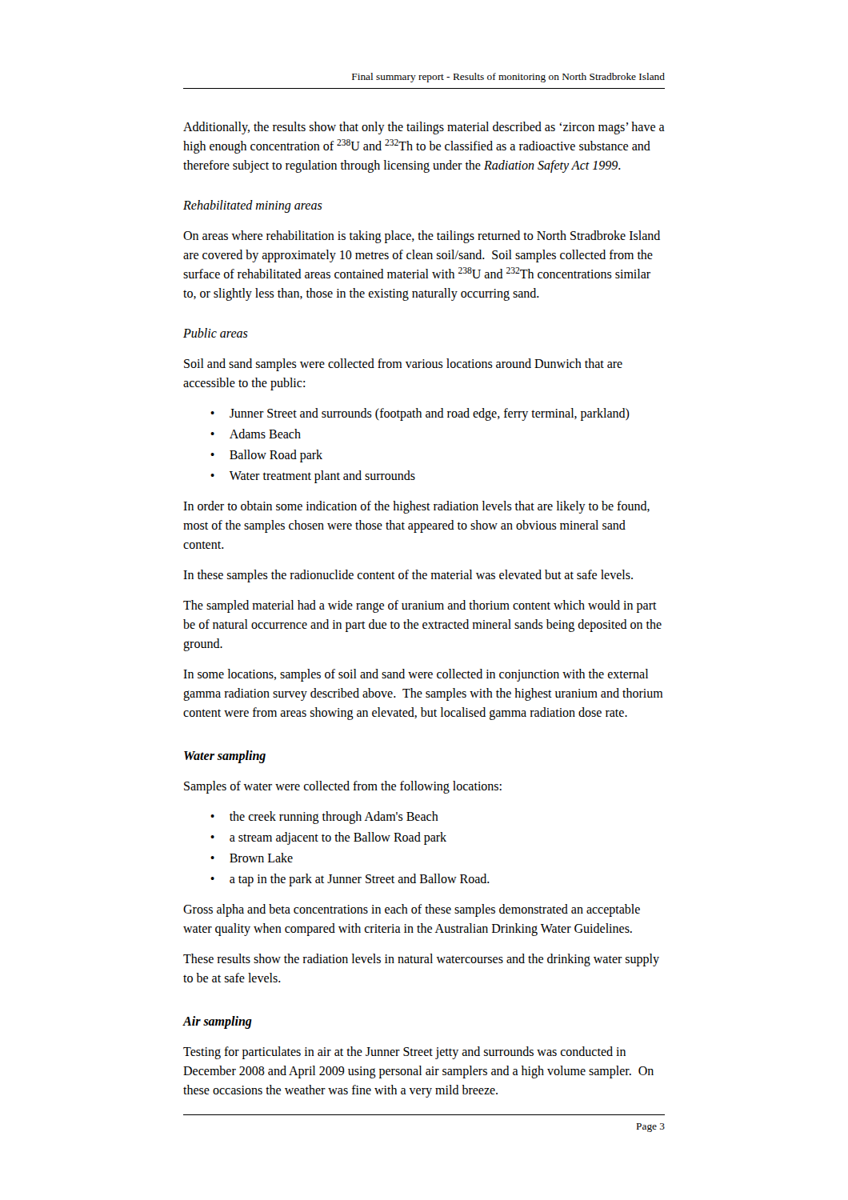Final summary report - Results of monitoring on North Stradbroke Island
Additionally, the results show that only the tailings material described as ‘zircon mags’ have a high enough concentration of 238U and 232Th to be classified as a radioactive substance and therefore subject to regulation through licensing under the Radiation Safety Act 1999.
Rehabilitated mining areas
On areas where rehabilitation is taking place, the tailings returned to North Stradbroke Island are covered by approximately 10 metres of clean soil/sand. Soil samples collected from the surface of rehabilitated areas contained material with 238U and 232Th concentrations similar to, or slightly less than, those in the existing naturally occurring sand.
Public areas
Soil and sand samples were collected from various locations around Dunwich that are accessible to the public:
Junner Street and surrounds (footpath and road edge, ferry terminal, parkland)
Adams Beach
Ballow Road park
Water treatment plant and surrounds
In order to obtain some indication of the highest radiation levels that are likely to be found, most of the samples chosen were those that appeared to show an obvious mineral sand content.
In these samples the radionuclide content of the material was elevated but at safe levels.
The sampled material had a wide range of uranium and thorium content which would in part be of natural occurrence and in part due to the extracted mineral sands being deposited on the ground.
In some locations, samples of soil and sand were collected in conjunction with the external gamma radiation survey described above. The samples with the highest uranium and thorium content were from areas showing an elevated, but localised gamma radiation dose rate.
Water sampling
Samples of water were collected from the following locations:
the creek running through Adam's Beach
a stream adjacent to the Ballow Road park
Brown Lake
a tap in the park at Junner Street and Ballow Road.
Gross alpha and beta concentrations in each of these samples demonstrated an acceptable water quality when compared with criteria in the Australian Drinking Water Guidelines.
These results show the radiation levels in natural watercourses and the drinking water supply to be at safe levels.
Air sampling
Testing for particulates in air at the Junner Street jetty and surrounds was conducted in December 2008 and April 2009 using personal air samplers and a high volume sampler. On these occasions the weather was fine with a very mild breeze.
Page 3